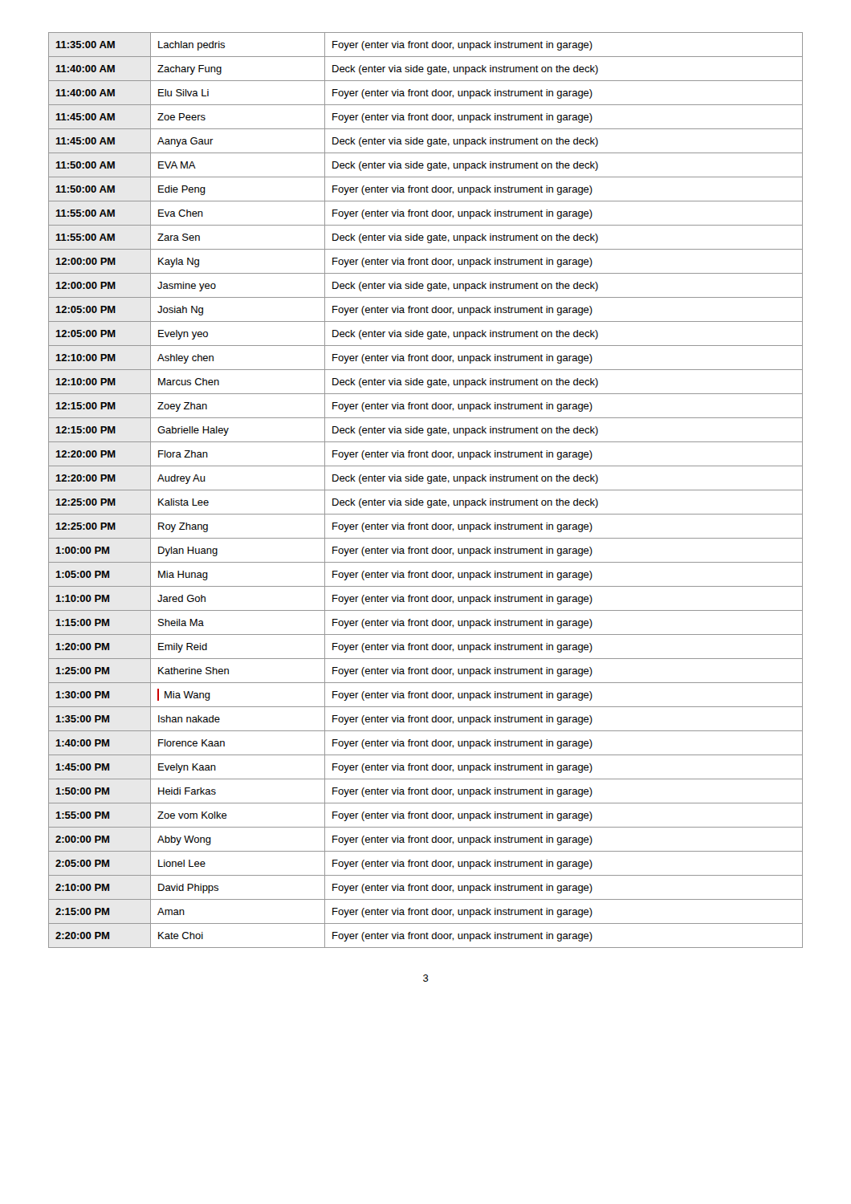| 11:35:00 AM | Lachlan pedris | Foyer (enter via front door, unpack instrument in garage) |
| 11:40:00 AM | Zachary Fung | Deck (enter via side gate, unpack instrument on the deck) |
| 11:40:00 AM | Elu Silva Li | Foyer (enter via front door, unpack instrument in garage) |
| 11:45:00 AM | Zoe Peers | Foyer (enter via front door, unpack instrument in garage) |
| 11:45:00 AM | Aanya Gaur | Deck (enter via side gate, unpack instrument on the deck) |
| 11:50:00 AM | EVA MA | Deck (enter via side gate, unpack instrument on the deck) |
| 11:50:00 AM | Edie Peng | Foyer (enter via front door, unpack instrument in garage) |
| 11:55:00 AM | Eva Chen | Foyer (enter via front door, unpack instrument in garage) |
| 11:55:00 AM | Zara Sen | Deck (enter via side gate, unpack instrument on the deck) |
| 12:00:00 PM | Kayla Ng | Foyer (enter via front door, unpack instrument in garage) |
| 12:00:00 PM | Jasmine yeo | Deck (enter via side gate, unpack instrument on the deck) |
| 12:05:00 PM | Josiah Ng | Foyer (enter via front door, unpack instrument in garage) |
| 12:05:00 PM | Evelyn yeo | Deck (enter via side gate, unpack instrument on the deck) |
| 12:10:00 PM | Ashley chen | Foyer (enter via front door, unpack instrument in garage) |
| 12:10:00 PM | Marcus Chen | Deck (enter via side gate, unpack instrument on the deck) |
| 12:15:00 PM | Zoey Zhan | Foyer (enter via front door, unpack instrument in garage) |
| 12:15:00 PM | Gabrielle Haley | Deck (enter via side gate, unpack instrument on the deck) |
| 12:20:00 PM | Flora Zhan | Foyer (enter via front door, unpack instrument in garage) |
| 12:20:00 PM | Audrey Au | Deck (enter via side gate, unpack instrument on the deck) |
| 12:25:00 PM | Kalista Lee | Deck (enter via side gate, unpack instrument on the deck) |
| 12:25:00 PM | Roy Zhang | Foyer (enter via front door, unpack instrument in garage) |
| 1:00:00 PM | Dylan Huang | Foyer (enter via front door, unpack instrument in garage) |
| 1:05:00 PM | Mia Hunag | Foyer (enter via front door, unpack instrument in garage) |
| 1:10:00 PM | Jared Goh | Foyer (enter via front door, unpack instrument in garage) |
| 1:15:00 PM | Sheila Ma | Foyer (enter via front door, unpack instrument in garage) |
| 1:20:00 PM | Emily Reid | Foyer (enter via front door, unpack instrument in garage) |
| 1:25:00 PM | Katherine Shen | Foyer (enter via front door, unpack instrument in garage) |
| 1:30:00 PM | Mia Wang | Foyer (enter via front door, unpack instrument in garage) |
| 1:35:00 PM | Ishan nakade | Foyer (enter via front door, unpack instrument in garage) |
| 1:40:00 PM | Florence Kaan | Foyer (enter via front door, unpack instrument in garage) |
| 1:45:00 PM | Evelyn Kaan | Foyer (enter via front door, unpack instrument in garage) |
| 1:50:00 PM | Heidi Farkas | Foyer (enter via front door, unpack instrument in garage) |
| 1:55:00 PM | Zoe vom Kolke | Foyer (enter via front door, unpack instrument in garage) |
| 2:00:00 PM | Abby Wong | Foyer (enter via front door, unpack instrument in garage) |
| 2:05:00 PM | Lionel Lee | Foyer (enter via front door, unpack instrument in garage) |
| 2:10:00 PM | David Phipps | Foyer (enter via front door, unpack instrument in garage) |
| 2:15:00 PM | Aman | Foyer (enter via front door, unpack instrument in garage) |
| 2:20:00 PM | Kate Choi | Foyer (enter via front door, unpack instrument in garage) |
3